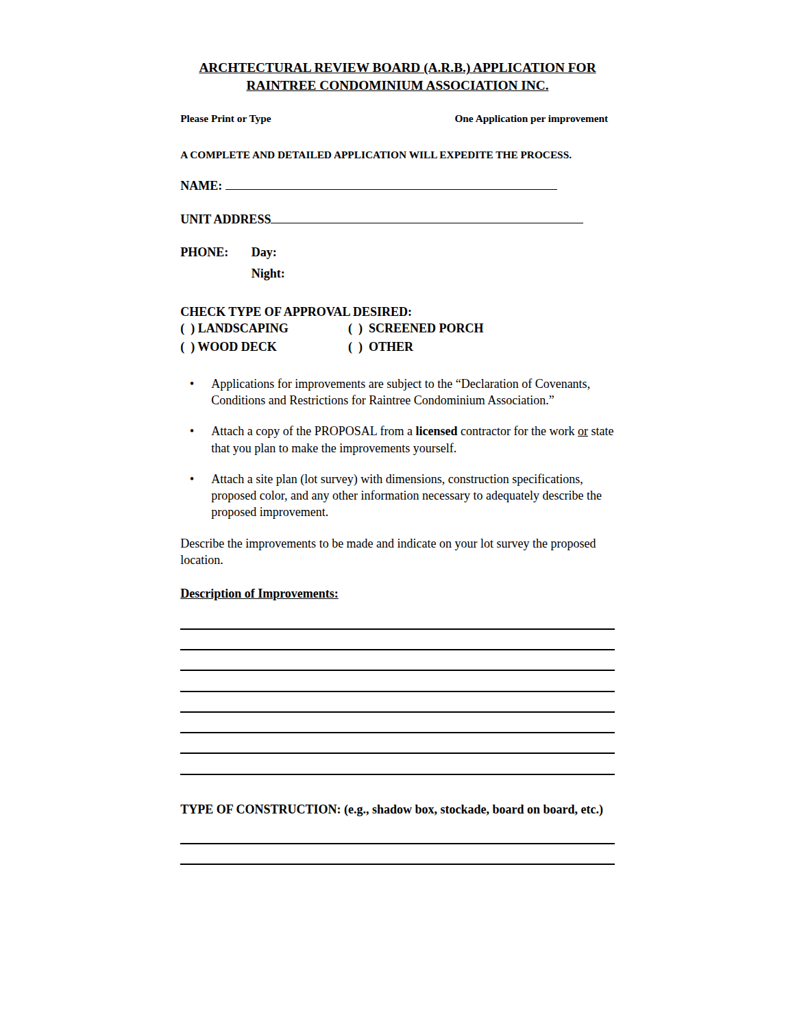ARCHTECTURAL REVIEW BOARD (A.R.B.) APPLICATION FOR
RAINTREE CONDOMINIUM ASSOCIATION INC.
Please Print or Type
One Application per improvement
A COMPLETE AND DETAILED APPLICATION WILL EXPEDITE THE PROCESS.
NAME:
UNIT ADDRESS
| PHONE: | Day: |
| | Night: |
CHECK TYPE OF APPROVAL DESIRED:
| ( ) LANDSCAPING | ( ) SCREENED PORCH |
| ( ) WOOD DECK | ( ) OTHER |
Applications for improvements are subject to the “Declaration of Covenants, Conditions and Restrictions for Raintree Condominium Association.”
Attach a copy of the PROPOSAL from a licensed contractor for the work or state that you plan to make the improvements yourself.
Attach a site plan (lot survey) with dimensions, construction specifications, proposed color, and any other information necessary to adequately describe the proposed improvement.
Describe the improvements to be made and indicate on your lot survey the proposed location.
Description of Improvements:
TYPE OF CONSTRUCTION: (e.g., shadow box, stockade, board on board, etc.)